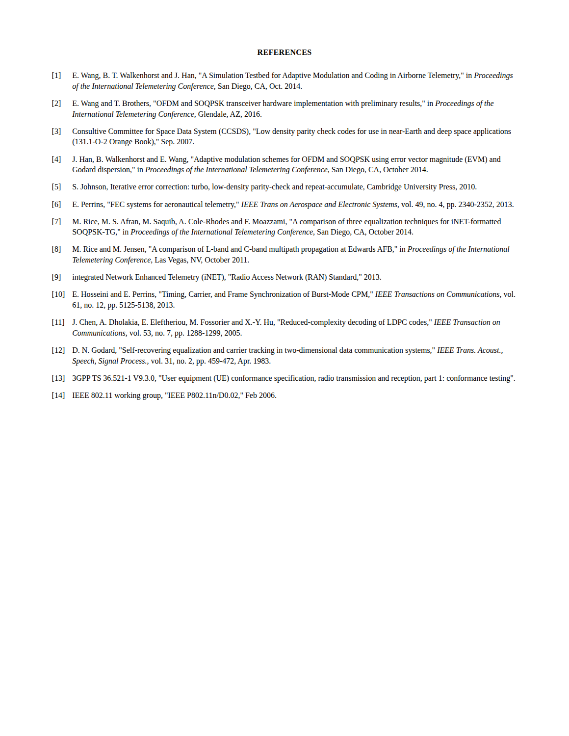REFERENCES
[1] E. Wang, B. T. Walkenhorst and J. Han, "A Simulation Testbed for Adaptive Modulation and Coding in Airborne Telemetry," in Proceedings of the International Telemetering Conference, San Diego, CA, Oct. 2014.
[2] E. Wang and T. Brothers, "OFDM and SOQPSK transceiver hardware implementation with preliminary results," in Proceedings of the International Telemetering Conference, Glendale, AZ, 2016.
[3] Consultive Committee for Space Data System (CCSDS), "Low density parity check codes for use in near-Earth and deep space applications (131.1-O-2 Orange Book)," Sep. 2007.
[4] J. Han, B. Walkenhorst and E. Wang, "Adaptive modulation schemes for OFDM and SOQPSK using error vector magnitude (EVM) and Godard dispersion," in Proceedings of the International Telemetering Conference, San Diego, CA, October 2014.
[5] S. Johnson, Iterative error correction: turbo, low-density parity-check and repeat-accumulate, Cambridge University Press, 2010.
[6] E. Perrins, "FEC systems for aeronautical telemetry," IEEE Trans on Aerospace and Electronic Systems, vol. 49, no. 4, pp. 2340-2352, 2013.
[7] M. Rice, M. S. Afran, M. Saquib, A. Cole-Rhodes and F. Moazzami, "A comparison of three equalization techniques for iNET-formatted SOQPSK-TG," in Proceedings of the International Telemetering Conference, San Diego, CA, October 2014.
[8] M. Rice and M. Jensen, "A comparison of L-band and C-band multipath propagation at Edwards AFB," in Proceedings of the International Telemetering Conference, Las Vegas, NV, October 2011.
[9] integrated Network Enhanced Telemetry (iNET), "Radio Access Network (RAN) Standard," 2013.
[10] E. Hosseini and E. Perrins, "Timing, Carrier, and Frame Synchronization of Burst-Mode CPM," IEEE Transactions on Communications, vol. 61, no. 12, pp. 5125-5138, 2013.
[11] J. Chen, A. Dholakia, E. Eleftheriou, M. Fossorier and X.-Y. Hu, "Reduced-complexity decoding of LDPC codes," IEEE Transaction on Communications, vol. 53, no. 7, pp. 1288-1299, 2005.
[12] D. N. Godard, "Self-recovering equalization and carrier tracking in two-dimensional data communication systems," IEEE Trans. Acoust., Speech, Signal Process., vol. 31, no. 2, pp. 459-472, Apr. 1983.
[13] 3GPP TS 36.521-1 V9.3.0, "User equipment (UE) conformance specification, radio transmission and reception, part 1: conformance testing".
[14] IEEE 802.11 working group, "IEEE P802.11n/D0.02," Feb 2006.